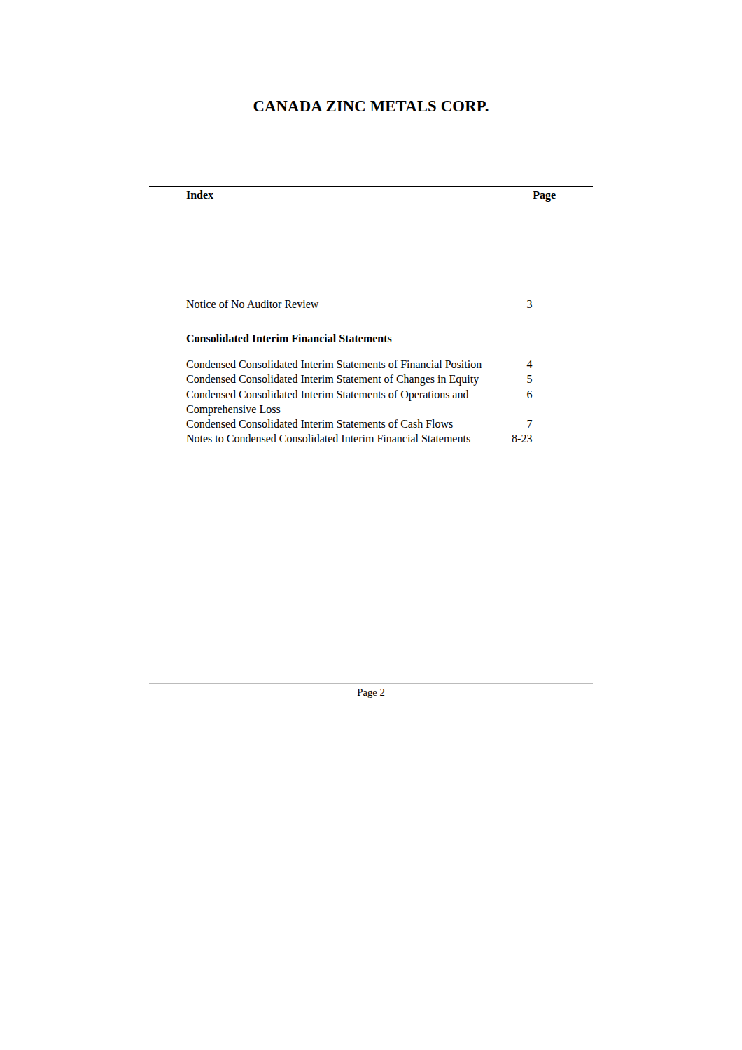CANADA ZINC METALS CORP.
Index
Page
Notice of No Auditor Review
3
Consolidated Interim Financial Statements
Condensed Consolidated Interim Statements of Financial Position
4
Condensed Consolidated Interim Statement of Changes in Equity
5
Condensed Consolidated Interim Statements of Operations and Comprehensive Loss
6
Condensed Consolidated Interim Statements of Cash Flows
7
Notes to Condensed Consolidated Interim Financial Statements
8-23
Page 2